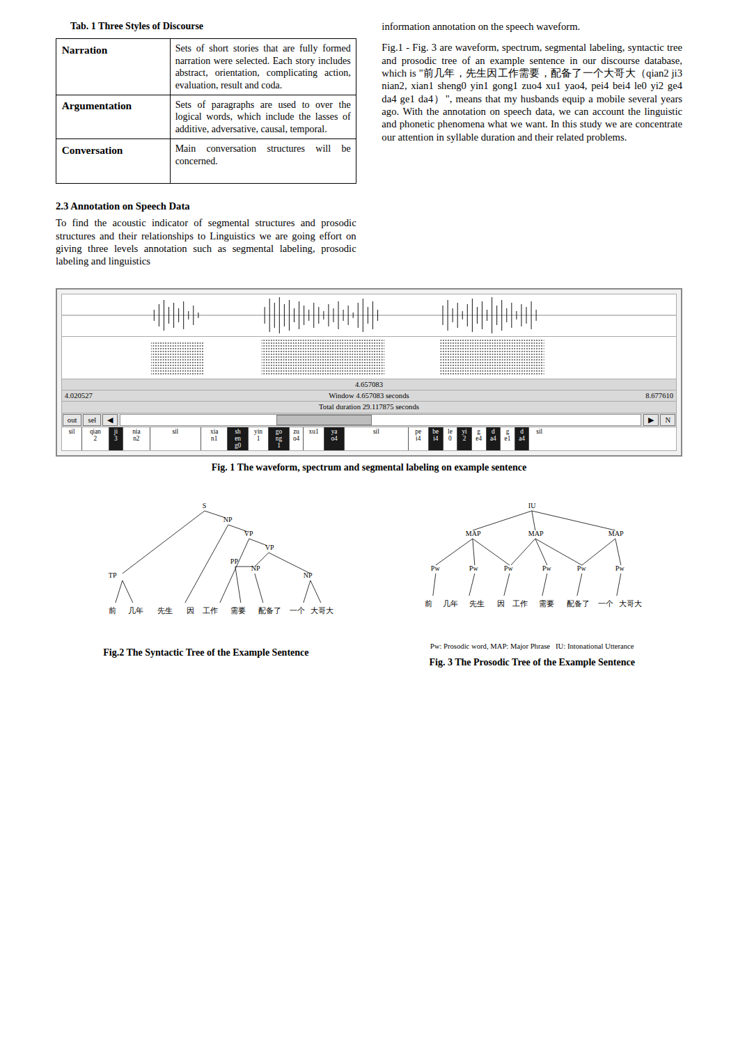Tab. 1 Three Styles of Discourse
| Narration | Sets of short stories that are fully formed narration were selected. Each story includes abstract, orientation, complicating action, evaluation, result and coda. |
| Argumentation | Sets of paragraphs are used to over the logical words, which include the lasses of additive, adversative, causal, temporal. |
| Conversation | Main conversation structures will be concerned. |
2.3 Annotation on Speech Data
To find the acoustic indicator of segmental structures and prosodic structures and their relationships to Linguistics we are going effort on giving three levels annotation such as segmental labeling, prosodic labeling and linguistics
information annotation on the speech waveform.
Fig.1 - Fig. 3 are waveform, spectrum, segmental labeling, syntactic tree and prosodic tree of an example sentence in our discourse database, which is "前几年，先生因工作需要，配备了一个大哥大（qian2 ji3 nian2, xian1 sheng0 yin1 gong1 zuo4 xu1 yao4, pei4 bei4 le0 yi2 ge4 da4 ge1 da4）", means that my husbands equip a mobile several years ago. With the annotation on speech data, we can account the linguistic and phonetic phenomena what we want. In this study we are concentrate our attention in syllable duration and their related problems.
4.657083
4.020527 Window 4.657083 seconds 8.677610
Total duration 29.117875 seconds
out sel ◀ ▶ N
sil qian
2 ji
3 nia
n2 sil xia
n1 sh
en
g0 yin
1 go
ng
1 zu
o4 xu1 ya
o4 sil pe
i4 be
i4 le
0 yi
2 g
e4 d
a4 g
e1 d
a4 sil
Fig. 1 The waveform, spectrum and segmental labeling on example sentence
S NP VP VP PP NP TP NP 前 几年 先生 因 工作 需要 配备了 一个 大哥大
Fig.2 The Syntactic Tree of the Example Sentence
IU MAP MAP MAP Pw Pw Pw Pw Pw Pw 前 几年 先生 因 工作 需要 配备了 一个 大哥大
Pw: Prosodic word, MAP: Major Phrase IU: Intonational Utterance
Fig. 3 The Prosodic Tree of the Example Sentence